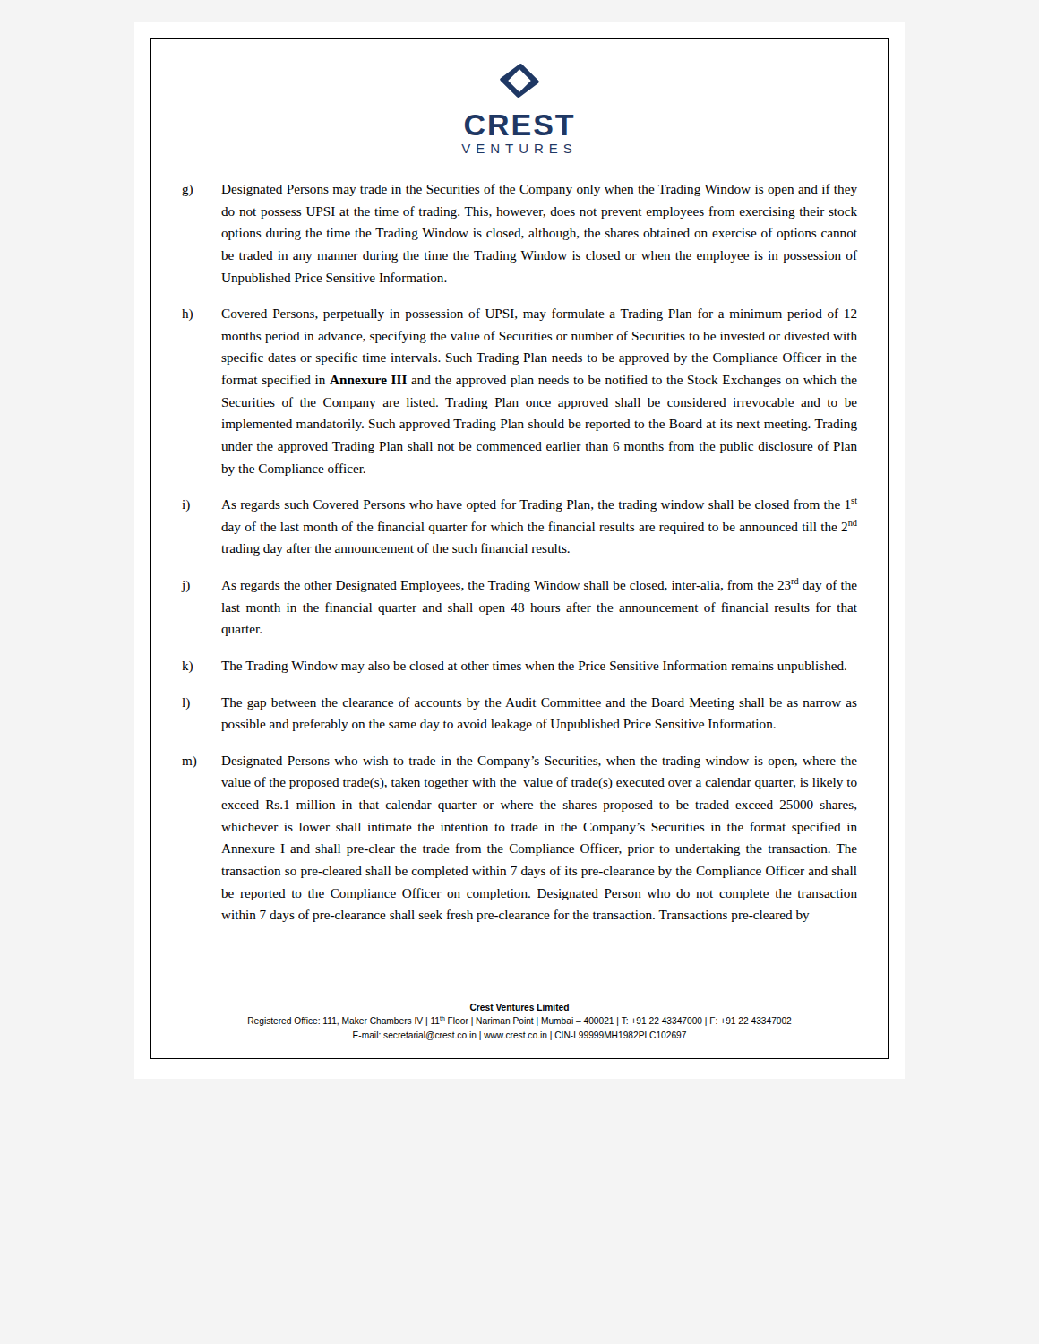CREST
VENTURES
g) Designated Persons may trade in the Securities of the Company only when the Trading Window is open and if they do not possess UPSI at the time of trading. This, however, does not prevent employees from exercising their stock options during the time the Trading Window is closed, although, the shares obtained on exercise of options cannot be traded in any manner during the time the Trading Window is closed or when the employee is in possession of Unpublished Price Sensitive Information.
h) Covered Persons, perpetually in possession of UPSI, may formulate a Trading Plan for a minimum period of 12 months period in advance, specifying the value of Securities or number of Securities to be invested or divested with specific dates or specific time intervals. Such Trading Plan needs to be approved by the Compliance Officer in the format specified in Annexure III and the approved plan needs to be notified to the Stock Exchanges on which the Securities of the Company are listed. Trading Plan once approved shall be considered irrevocable and to be implemented mandatorily. Such approved Trading Plan should be reported to the Board at its next meeting. Trading under the approved Trading Plan shall not be commenced earlier than 6 months from the public disclosure of Plan by the Compliance officer.
i) As regards such Covered Persons who have opted for Trading Plan, the trading window shall be closed from the 1st day of the last month of the financial quarter for which the financial results are required to be announced till the 2nd trading day after the announcement of the such financial results.
j) As regards the other Designated Employees, the Trading Window shall be closed, inter-alia, from the 23rd day of the last month in the financial quarter and shall open 48 hours after the announcement of financial results for that quarter.
k) The Trading Window may also be closed at other times when the Price Sensitive Information remains unpublished.
l) The gap between the clearance of accounts by the Audit Committee and the Board Meeting shall be as narrow as possible and preferably on the same day to avoid leakage of Unpublished Price Sensitive Information.
m) Designated Persons who wish to trade in the Company’s Securities, when the trading window is open, where the value of the proposed trade(s), taken together with the value of trade(s) executed over a calendar quarter, is likely to exceed Rs.1 million in that calendar quarter or where the shares proposed to be traded exceed 25000 shares, whichever is lower shall intimate the intention to trade in the Company’s Securities in the format specified in Annexure I and shall pre-clear the trade from the Compliance Officer, prior to undertaking the transaction. The transaction so pre-cleared shall be completed within 7 days of its pre-clearance by the Compliance Officer and shall be reported to the Compliance Officer on completion. Designated Person who do not complete the transaction within 7 days of pre-clearance shall seek fresh pre-clearance for the transaction. Transactions pre-cleared by
Crest Ventures Limited
Registered Office: 111, Maker Chambers IV | 11th Floor | Nariman Point | Mumbai – 400021 | T: +91 22 43347000 | F: +91 22 43347002
E-mail: secretarial@crest.co.in | www.crest.co.in | CIN-L99999MH1982PLC102697